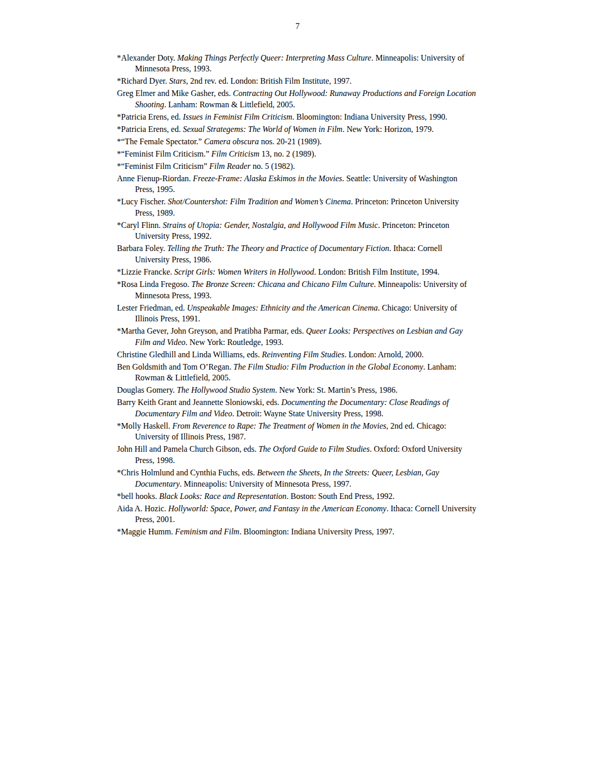7
*Alexander Doty. Making Things Perfectly Queer: Interpreting Mass Culture. Minneapolis: University of Minnesota Press, 1993.
*Richard Dyer. Stars, 2nd rev. ed. London: British Film Institute, 1997.
Greg Elmer and Mike Gasher, eds. Contracting Out Hollywood: Runaway Productions and Foreign Location Shooting. Lanham: Rowman & Littlefield, 2005.
*Patricia Erens, ed. Issues in Feminist Film Criticism. Bloomington: Indiana University Press, 1990.
*Patricia Erens, ed. Sexual Strategems: The World of Women in Film. New York: Horizon, 1979.
*“The Female Spectator.” Camera obscura nos. 20-21 (1989).
*“Feminist Film Criticism.” Film Criticism 13, no. 2 (1989).
*“Feminist Film Criticism” Film Reader no. 5 (1982).
Anne Fienup-Riordan. Freeze-Frame: Alaska Eskimos in the Movies. Seattle: University of Washington Press, 1995.
*Lucy Fischer. Shot/Countershot: Film Tradition and Women’s Cinema. Princeton: Princeton University Press, 1989.
*Caryl Flinn. Strains of Utopia: Gender, Nostalgia, and Hollywood Film Music. Princeton: Princeton University Press, 1992.
Barbara Foley. Telling the Truth: The Theory and Practice of Documentary Fiction. Ithaca: Cornell University Press, 1986.
*Lizzie Francke. Script Girls: Women Writers in Hollywood. London: British Film Institute, 1994.
*Rosa Linda Fregoso. The Bronze Screen: Chicana and Chicano Film Culture. Minneapolis: University of Minnesota Press, 1993.
Lester Friedman, ed. Unspeakable Images: Ethnicity and the American Cinema. Chicago: University of Illinois Press, 1991.
*Martha Gever, John Greyson, and Pratibha Parmar, eds. Queer Looks: Perspectives on Lesbian and Gay Film and Video. New York: Routledge, 1993.
Christine Gledhill and Linda Williams, eds. Reinventing Film Studies. London: Arnold, 2000.
Ben Goldsmith and Tom O’Regan. The Film Studio: Film Production in the Global Economy. Lanham: Rowman & Littlefield, 2005.
Douglas Gomery. The Hollywood Studio System. New York: St. Martin’s Press, 1986.
Barry Keith Grant and Jeannette Sloniowski, eds. Documenting the Documentary: Close Readings of Documentary Film and Video. Detroit: Wayne State University Press, 1998.
*Molly Haskell. From Reverence to Rape: The Treatment of Women in the Movies, 2nd ed. Chicago: University of Illinois Press, 1987.
John Hill and Pamela Church Gibson, eds. The Oxford Guide to Film Studies. Oxford: Oxford University Press, 1998.
*Chris Holmlund and Cynthia Fuchs, eds. Between the Sheets, In the Streets: Queer, Lesbian, Gay Documentary. Minneapolis: University of Minnesota Press, 1997.
*bell hooks. Black Looks: Race and Representation. Boston: South End Press, 1992.
Aida A. Hozic. Hollyworld: Space, Power, and Fantasy in the American Economy. Ithaca: Cornell University Press, 2001.
*Maggie Humm. Feminism and Film. Bloomington: Indiana University Press, 1997.